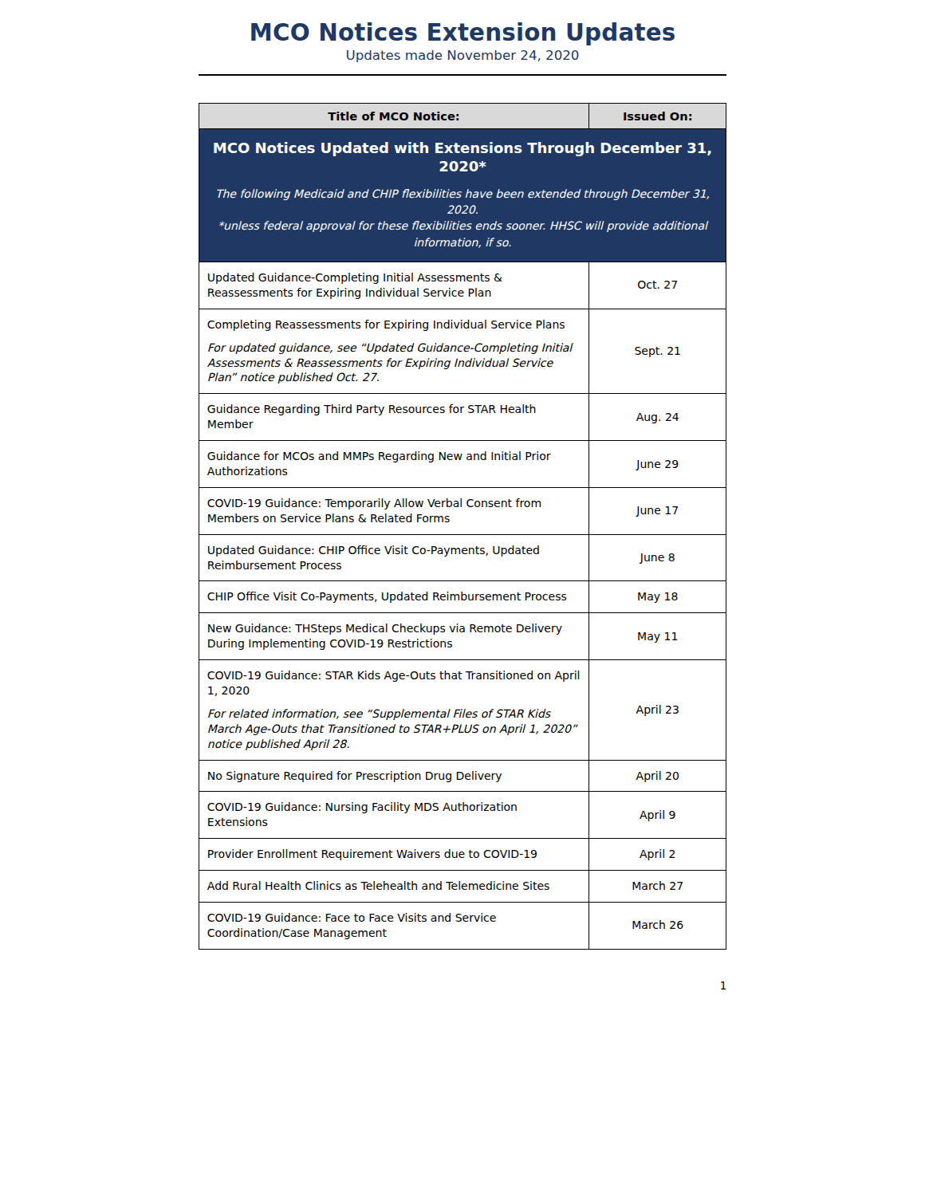MCO Notices Extension Updates
Updates made November 24, 2020
| MCO Notices Updated with Extensions Through December 31, 2020* The following Medicaid and CHIP flexibilities have been extended through December 31, 2020. *unless federal approval for these flexibilities ends sooner. HHSC will provide additional information, if so. |
| Title of MCO Notice: | Issued On: |
| Updated Guidance-Completing Initial Assessments & Reassessments for Expiring Individual Service Plan | Oct. 27 |
| Completing Reassessments for Expiring Individual Service Plans For updated guidance, see “Updated Guidance-Completing Initial Assessments & Reassessments for Expiring Individual Service Plan” notice published Oct. 27. | Sept. 21 |
| Guidance Regarding Third Party Resources for STAR Health Member | Aug. 24 |
| Guidance for MCOs and MMPs Regarding New and Initial Prior Authorizations | June 29 |
| COVID-19 Guidance: Temporarily Allow Verbal Consent from Members on Service Plans & Related Forms | June 17 |
| Updated Guidance: CHIP Office Visit Co-Payments, Updated Reimbursement Process | June 8 |
| CHIP Office Visit Co-Payments, Updated Reimbursement Process | May 18 |
| New Guidance: THSteps Medical Checkups via Remote Delivery During Implementing COVID-19 Restrictions | May 11 |
| COVID-19 Guidance: STAR Kids Age-Outs that Transitioned on April 1, 2020 For related information, see “Supplemental Files of STAR Kids March Age-Outs that Transitioned to STAR+PLUS on April 1, 2020” notice published April 28. | April 23 |
| No Signature Required for Prescription Drug Delivery | April 20 |
| COVID-19 Guidance: Nursing Facility MDS Authorization Extensions | April 9 |
| Provider Enrollment Requirement Waivers due to COVID-19 | April 2 |
| Add Rural Health Clinics as Telehealth and Telemedicine Sites | March 27 |
| COVID-19 Guidance: Face to Face Visits and Service Coordination/Case Management | March 26 |
1